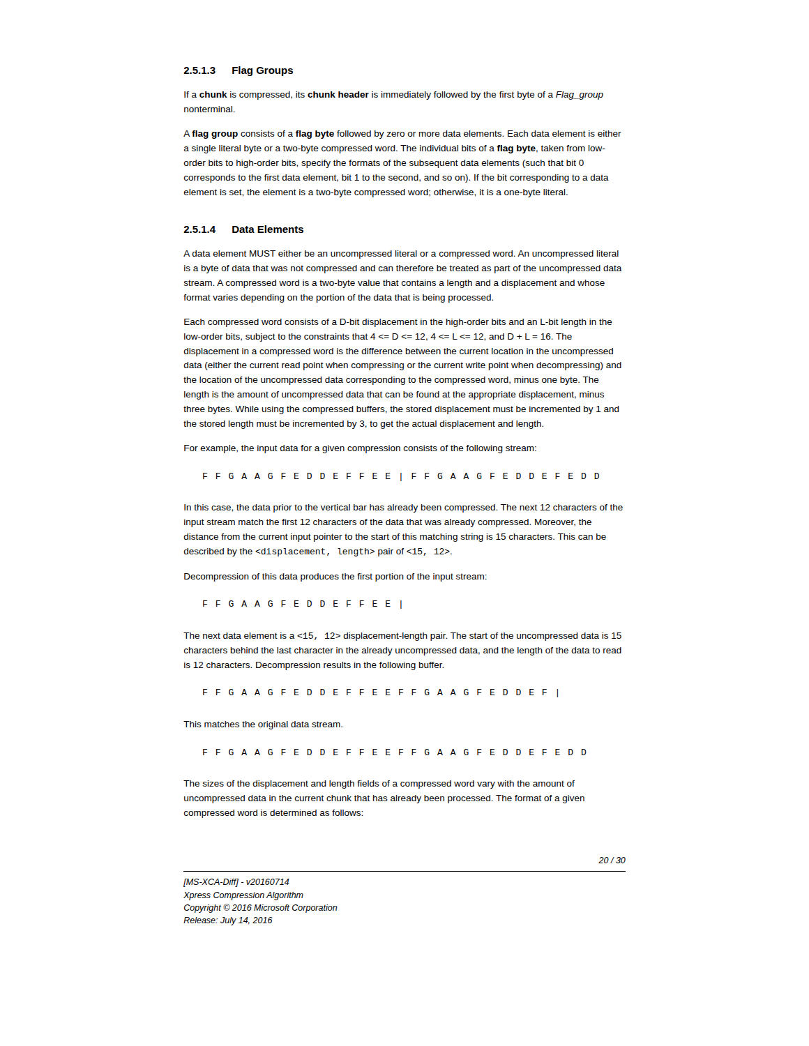2.5.1.3 Flag Groups
If a chunk is compressed, its chunk header is immediately followed by the first byte of a Flag_group nonterminal.
A flag group consists of a flag byte followed by zero or more data elements. Each data element is either a single literal byte or a two-byte compressed word. The individual bits of a flag byte, taken from low-order bits to high-order bits, specify the formats of the subsequent data elements (such that bit 0 corresponds to the first data element, bit 1 to the second, and so on). If the bit corresponding to a data element is set, the element is a two-byte compressed word; otherwise, it is a one-byte literal.
2.5.1.4 Data Elements
A data element MUST either be an uncompressed literal or a compressed word. An uncompressed literal is a byte of data that was not compressed and can therefore be treated as part of the uncompressed data stream. A compressed word is a two-byte value that contains a length and a displacement and whose format varies depending on the portion of the data that is being processed.
Each compressed word consists of a D-bit displacement in the high-order bits and an L-bit length in the low-order bits, subject to the constraints that 4 <= D <= 12, 4 <= L <= 12, and D + L = 16. The displacement in a compressed word is the difference between the current location in the uncompressed data (either the current read point when compressing or the current write point when decompressing) and the location of the uncompressed data corresponding to the compressed word, minus one byte. The length is the amount of uncompressed data that can be found at the appropriate displacement, minus three bytes. While using the compressed buffers, the stored displacement must be incremented by 1 and the stored length must be incremented by 3, to get the actual displacement and length.
For example, the input data for a given compression consists of the following stream:
F F G A A G F E D D E F F E E | F F G A A G F E D D E F E D D
In this case, the data prior to the vertical bar has already been compressed. The next 12 characters of the input stream match the first 12 characters of the data that was already compressed. Moreover, the distance from the current input pointer to the start of this matching string is 15 characters. This can be described by the <displacement, length> pair of <15, 12>.
Decompression of this data produces the first portion of the input stream:
F F G A A G F E D D E F F E E |
The next data element is a <15, 12> displacement-length pair. The start of the uncompressed data is 15 characters behind the last character in the already uncompressed data, and the length of the data to read is 12 characters. Decompression results in the following buffer.
F F G A A G F E D D E F F E E F F G A A G F E D D E F |
This matches the original data stream.
F F G A A G F E D D E F F E E F F G A A G F E D D E F E D D
The sizes of the displacement and length fields of a compressed word vary with the amount of uncompressed data in the current chunk that has already been processed. The format of a given compressed word is determined as follows:
20 / 30
[MS-XCA-Diff] - v20160714
Xpress Compression Algorithm
Copyright © 2016 Microsoft Corporation
Release: July 14, 2016